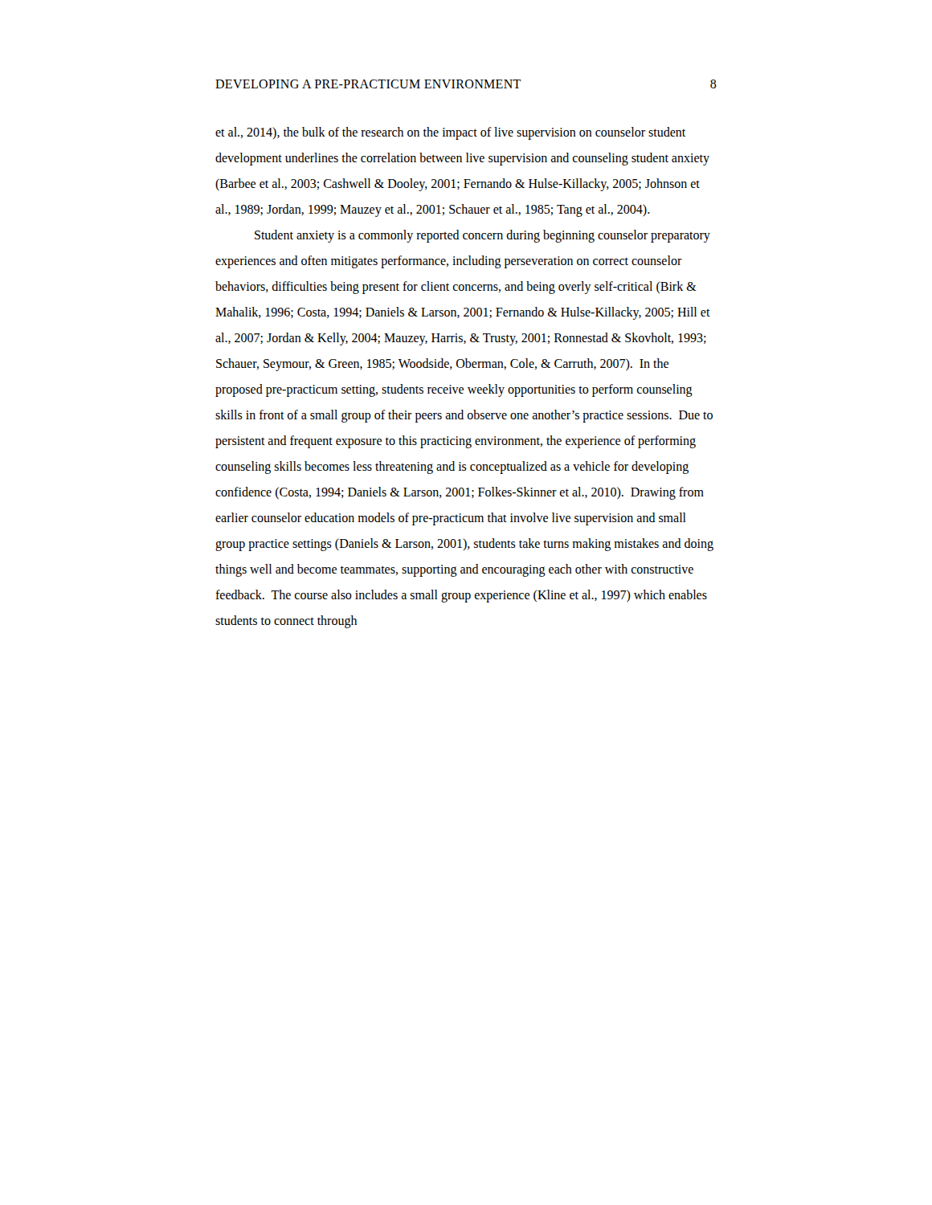Developing a Pre-Practicum Environment 8
et al., 2014), the bulk of the research on the impact of live supervision on counselor student development underlines the correlation between live supervision and counseling student anxiety (Barbee et al., 2003; Cashwell & Dooley, 2001; Fernando & Hulse-Killacky, 2005; Johnson et al., 1989; Jordan, 1999; Mauzey et al., 2001; Schauer et al., 1985; Tang et al., 2004).
Student anxiety is a commonly reported concern during beginning counselor preparatory experiences and often mitigates performance, including perseveration on correct counselor behaviors, difficulties being present for client concerns, and being overly self-critical (Birk & Mahalik, 1996; Costa, 1994; Daniels & Larson, 2001; Fernando & Hulse-Killacky, 2005; Hill et al., 2007; Jordan & Kelly, 2004; Mauzey, Harris, & Trusty, 2001; Ronnestad & Skovholt, 1993; Schauer, Seymour, & Green, 1985; Woodside, Oberman, Cole, & Carruth, 2007). In the proposed pre-practicum setting, students receive weekly opportunities to perform counseling skills in front of a small group of their peers and observe one another’s practice sessions. Due to persistent and frequent exposure to this practicing environment, the experience of performing counseling skills becomes less threatening and is conceptualized as a vehicle for developing confidence (Costa, 1994; Daniels & Larson, 2001; Folkes-Skinner et al., 2010). Drawing from earlier counselor education models of pre-practicum that involve live supervision and small group practice settings (Daniels & Larson, 2001), students take turns making mistakes and doing things well and become teammates, supporting and encouraging each other with constructive feedback. The course also includes a small group experience (Kline et al., 1997) which enables students to connect through